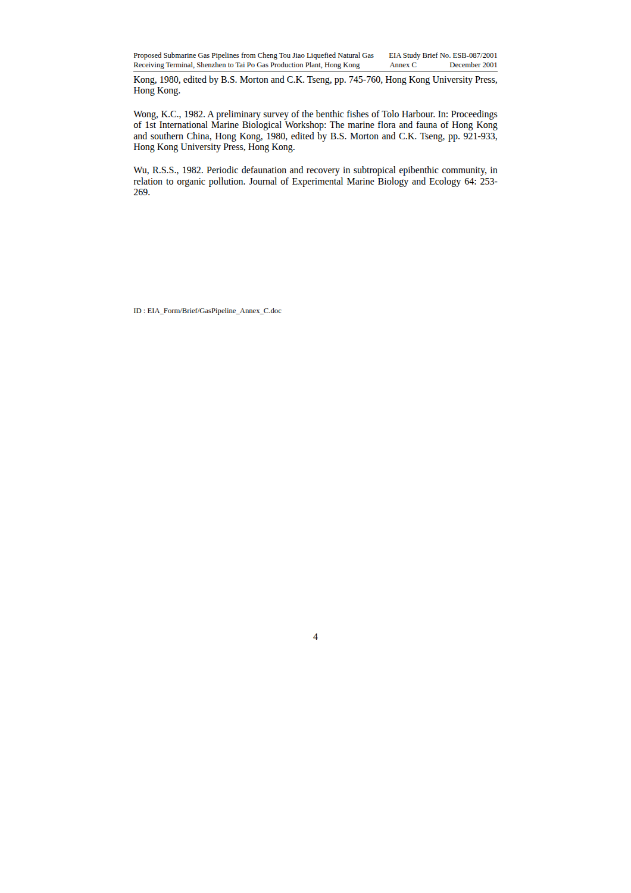Proposed Submarine Gas Pipelines from Cheng Tou Jiao Liquefied Natural Gas
EIA Study Brief No. ESB-087/2001
Receiving Terminal, Shenzhen to Tai Po Gas Production Plant, Hong Kong
Annex C December 2001
Kong, 1980, edited by B.S. Morton and C.K. Tseng, pp. 745-760, Hong Kong University Press, Hong Kong.
Wong, K.C., 1982. A preliminary survey of the benthic fishes of Tolo Harbour. In: Proceedings of 1st International Marine Biological Workshop: The marine flora and fauna of Hong Kong and southern China, Hong Kong, 1980, edited by B.S. Morton and C.K. Tseng, pp. 921-933, Hong Kong University Press, Hong Kong.
Wu, R.S.S., 1982. Periodic defaunation and recovery in subtropical epibenthic community, in relation to organic pollution. Journal of Experimental Marine Biology and Ecology 64: 253-269.
ID : EIA_Form/Brief/GasPipeline_Annex_C.doc
4